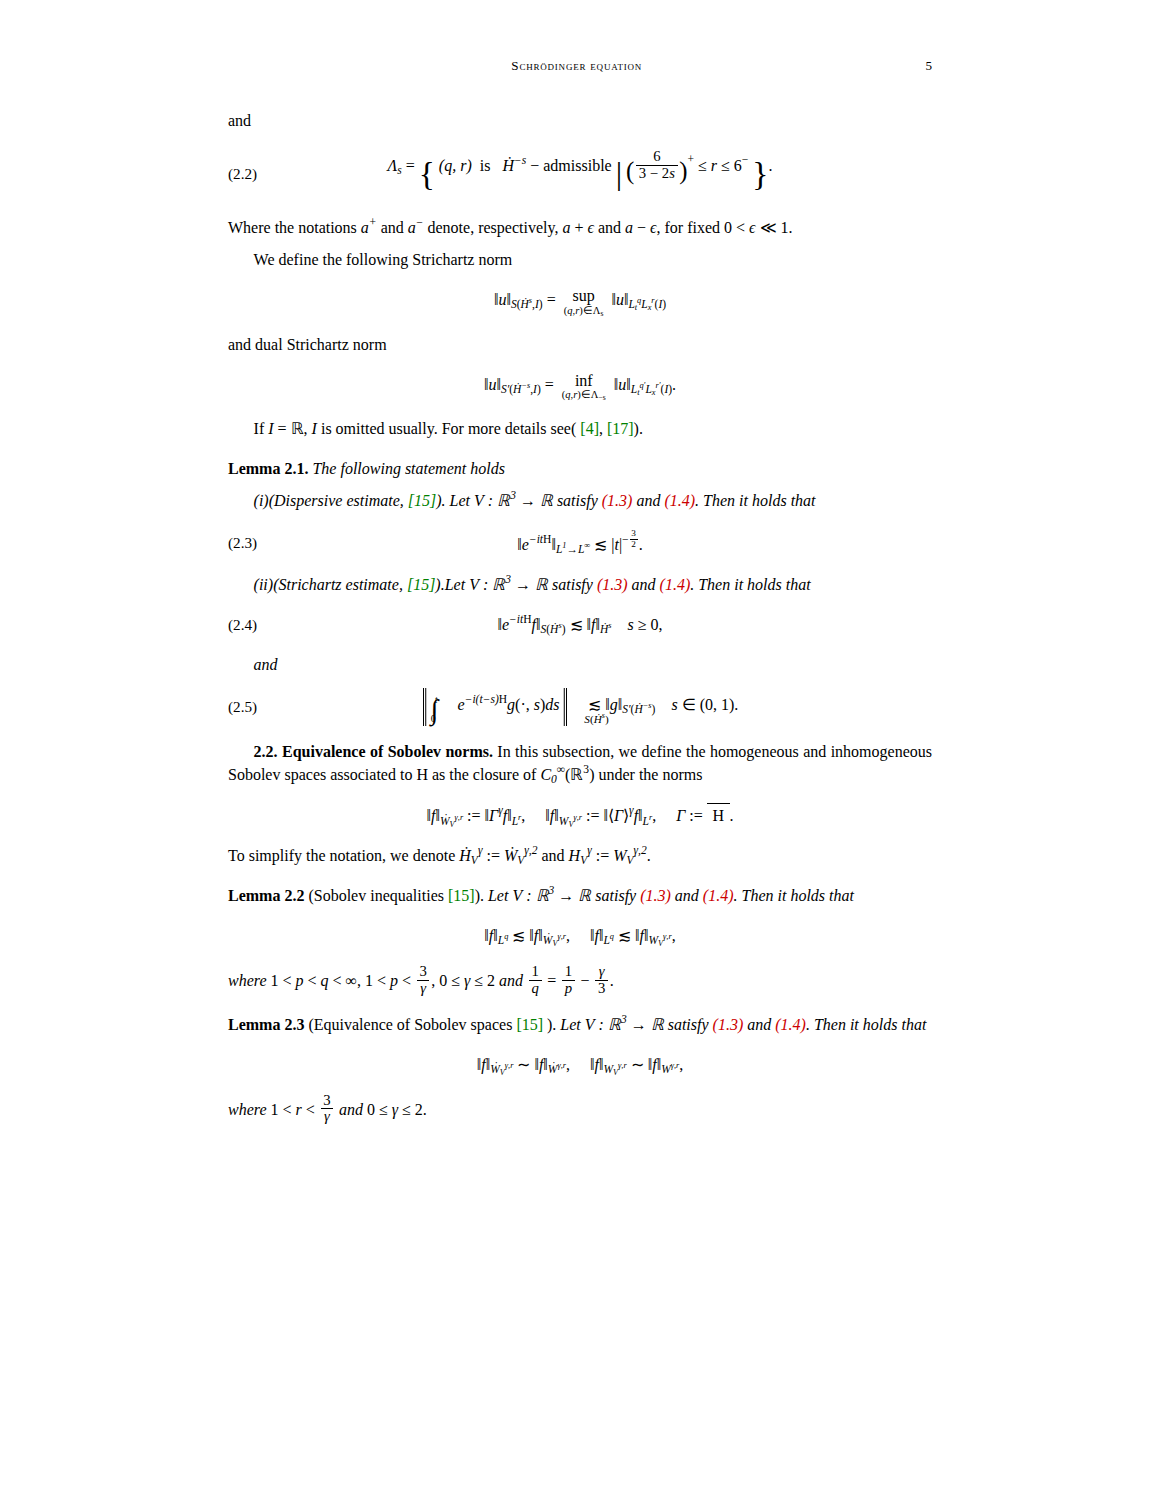Schrödinger equation 5
and
(2.2) Λs = { (q, r) is Ḣ−s − admissible | (63 − 2s)+ ≤ r ≤ 6− }.
Where the notations a+ and a− denote, respectively, a + ϵ and a − ϵ, for fixed 0 < ϵ ≪ 1.
We define the following Strichartz norm
‖u‖S(Ḣs,I) = sup(q,r)∈Λs ‖u‖LtqLxr(I)
and dual Strichartz norm
‖u‖S′(Ḣ−s,I) = inf(q,r)∈Λ−s ‖u‖Ltq′Lxr′(I).
If I = ℝ, I is omitted usually. For more details see( [4], [17]).
Lemma 2.1. The following statement holds
(i)(Dispersive estimate, [15]). Let V : ℝ3 → ℝ satisfy (1.3) and (1.4). Then it holds that
(2.3) ‖e−itH‖L1→L∞ ≲ |t|−32.
(ii)(Strichartz estimate, [15]).Let V : ℝ3 → ℝ satisfy (1.3) and (1.4). Then it holds that
(2.4) ‖e−itHf‖S(Ḣs) ≲ ‖f‖Ḣs s ≥ 0,
and
(2.5) ∫t 0 e−i(t−s)Hg(·, s)ds S(Ḣs) ≲ ‖g‖S′(Ḣ−s) s ∈ (0, 1).
2.2. Equivalence of Sobolev norms. In this subsection, we define the homogeneous and inhomogeneous Sobolev spaces associated to H as the closure of C0∞(ℝ3) under the norms
‖f‖ẆVγ,r := ‖Γγf‖Lr, ‖f‖WVγ,r := ‖⟨Γ⟩γf‖Lr, Γ := H .
To simplify the notation, we denote ḢVγ := ẆVγ,2 and HVγ := WVγ,2.
Lemma 2.2 (Sobolev inequalities [15]). Let V : ℝ3 → ℝ satisfy (1.3) and (1.4). Then it holds that
‖f‖Lq ≲ ‖f‖ẆVγ,r, ‖f‖Lq ≲ ‖f‖WVγ,r,
where 1 < p < q < ∞, 1 < p < 3 γ, 0 ≤ γ ≤ 2 and 1 q = 1 p − γ 3.
Lemma 2.3 (Equivalence of Sobolev spaces [15] ). Let V : ℝ3 → ℝ satisfy (1.3) and (1.4). Then it holds that
‖f‖ẆVγ,r ∼ ‖f‖Ẇγ,r, ‖f‖WVγ,r ∼ ‖f‖Wγ,r,
where 1 < r < 3 γ and 0 ≤ γ ≤ 2.